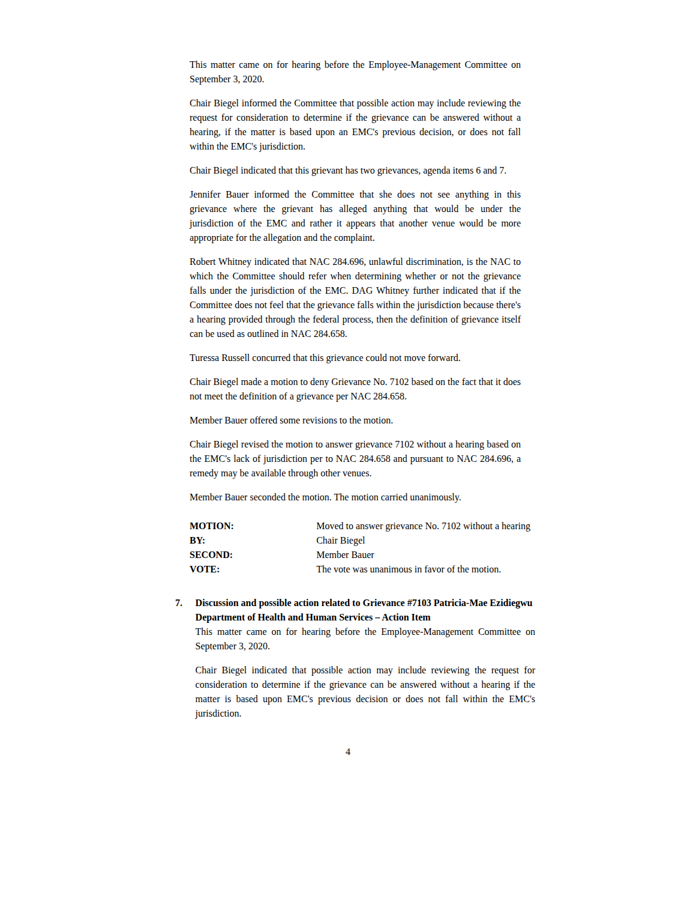This matter came on for hearing before the Employee-Management Committee on September 3, 2020.
Chair Biegel informed the Committee that possible action may include reviewing the request for consideration to determine if the grievance can be answered without a hearing, if the matter is based upon an EMC's previous decision, or does not fall within the EMC's jurisdiction.
Chair Biegel indicated that this grievant has two grievances, agenda items 6 and 7.
Jennifer Bauer informed the Committee that she does not see anything in this grievance where the grievant has alleged anything that would be under the jurisdiction of the EMC and rather it appears that another venue would be more appropriate for the allegation and the complaint.
Robert Whitney indicated that NAC 284.696, unlawful discrimination, is the NAC to which the Committee should refer when determining whether or not the grievance falls under the jurisdiction of the EMC. DAG Whitney further indicated that if the Committee does not feel that the grievance falls within the jurisdiction because there's a hearing provided through the federal process, then the definition of grievance itself can be used as outlined in NAC 284.658.
Turessa Russell concurred that this grievance could not move forward.
Chair Biegel made a motion to deny Grievance No. 7102 based on the fact that it does not meet the definition of a grievance per NAC 284.658.
Member Bauer offered some revisions to the motion.
Chair Biegel revised the motion to answer grievance 7102 without a hearing based on the EMC's lack of jurisdiction per to NAC 284.658 and pursuant to NAC 284.696, a remedy may be available through other venues.
Member Bauer seconded the motion. The motion carried unanimously.
| MOTION: | Moved to answer grievance No. 7102 without a hearing |
| BY: | Chair Biegel |
| SECOND: | Member Bauer |
| VOTE: | The vote was unanimous in favor of the motion. |
7.
Discussion and possible action related to Grievance #7103 Patricia-Mae Ezidiegwu Department of Health and Human Services – Action Item
This matter came on for hearing before the Employee-Management Committee on September 3, 2020.
Chair Biegel indicated that possible action may include reviewing the request for consideration to determine if the grievance can be answered without a hearing if the matter is based upon EMC's previous decision or does not fall within the EMC's jurisdiction.
4